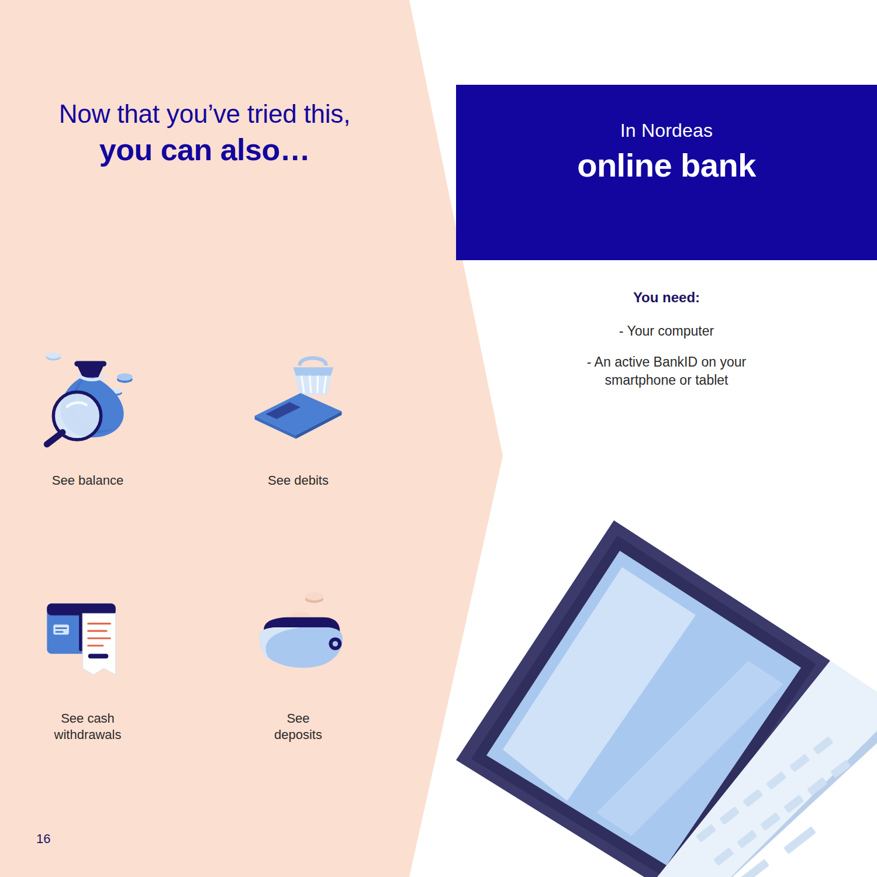Now that you’ve tried this, you can also…
In Nordeas online bank
You need:
- Your computer
- An active BankID on your
smartphone or tablet
See balance
See debits
See cash
withdrawals
See
deposits
16